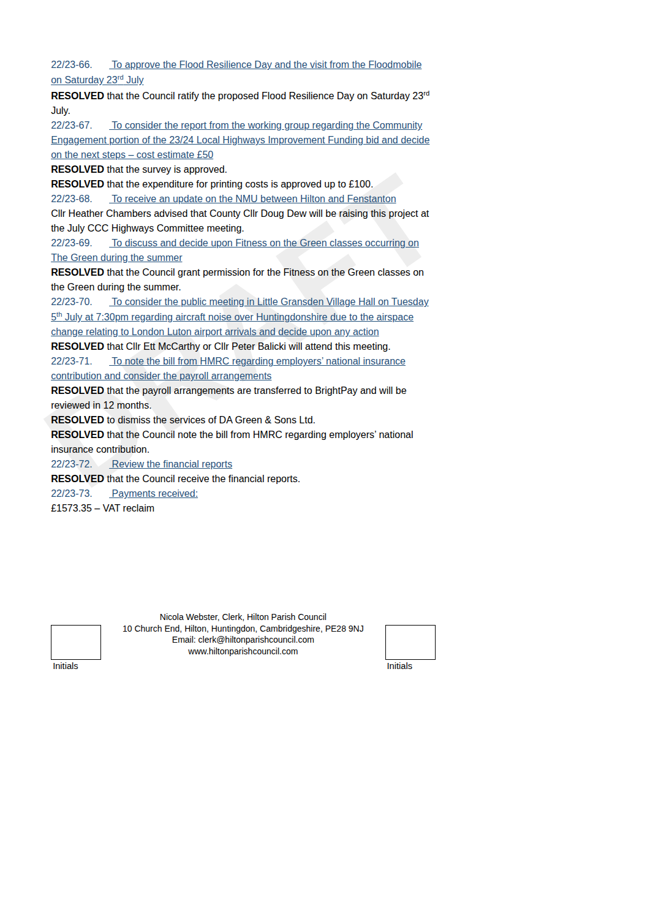DRAFT
22/23-66. To approve the Flood Resilience Day and the visit from the Floodmobile on Saturday 23rd July
RESOLVED that the Council ratify the proposed Flood Resilience Day on Saturday 23rd July.
22/23-67. To consider the report from the working group regarding the Community Engagement portion of the 23/24 Local Highways Improvement Funding bid and decide on the next steps – cost estimate £50
RESOLVED that the survey is approved.
RESOLVED that the expenditure for printing costs is approved up to £100.
22/23-68. To receive an update on the NMU between Hilton and Fenstanton
Cllr Heather Chambers advised that County Cllr Doug Dew will be raising this project at the July CCC Highways Committee meeting.
22/23-69. To discuss and decide upon Fitness on the Green classes occurring on The Green during the summer
RESOLVED that the Council grant permission for the Fitness on the Green classes on the Green during the summer.
22/23-70. To consider the public meeting in Little Gransden Village Hall on Tuesday 5th July at 7:30pm regarding aircraft noise over Huntingdonshire due to the airspace change relating to London Luton airport arrivals and decide upon any action
RESOLVED that Cllr Ett McCarthy or Cllr Peter Balicki will attend this meeting.
22/23-71. To note the bill from HMRC regarding employers’ national insurance contribution and consider the payroll arrangements
RESOLVED that the payroll arrangements are transferred to BrightPay and will be reviewed in 12 months.
RESOLVED to dismiss the services of DA Green & Sons Ltd.
RESOLVED that the Council note the bill from HMRC regarding employers’ national insurance contribution.
22/23-72. Review the financial reports
RESOLVED that the Council receive the financial reports.
22/23-73. Payments received:
£1573.35 – VAT reclaim
Initials
Nicola Webster, Clerk, Hilton Parish Council
10 Church End, Hilton, Huntingdon, Cambridgeshire, PE28 9NJ
Email: clerk@hiltonparishcouncil.com
www.hiltonparishcouncil.com
Initials